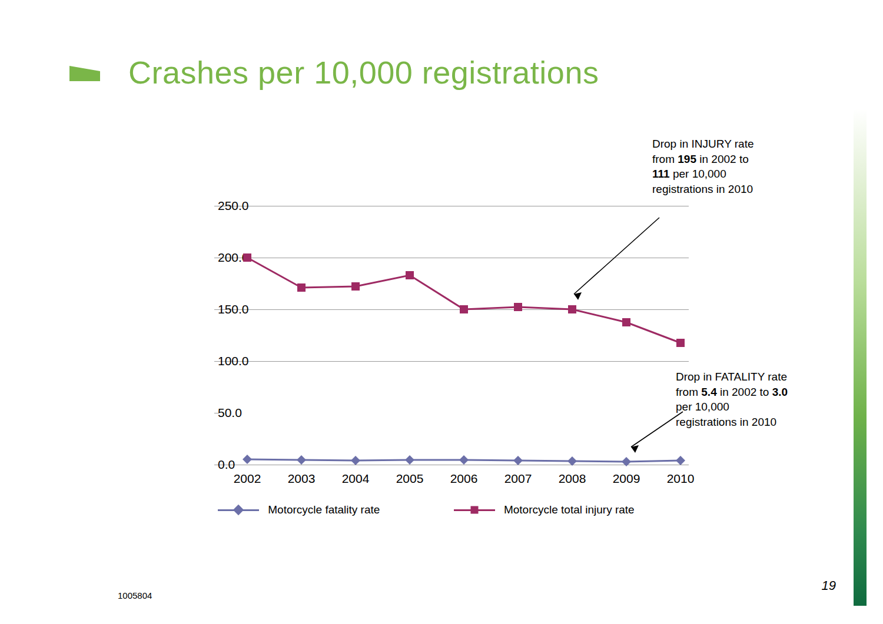Crashes per 10,000 registrations
Drop in INJURY rate from 195 in 2002 to 111 per 10,000 registrations in 2010
Drop in FATALITY rate from 5.4 in 2002 to 3.0 per 10,000 registrations in 2010
250.0
200.0
150.0
100.0
50.0
0.0
2002
2003
2004
2005
2006
2007
2008
2009
2010
Motorcycle fatality rate Motorcycle total injury rate
19
1005804